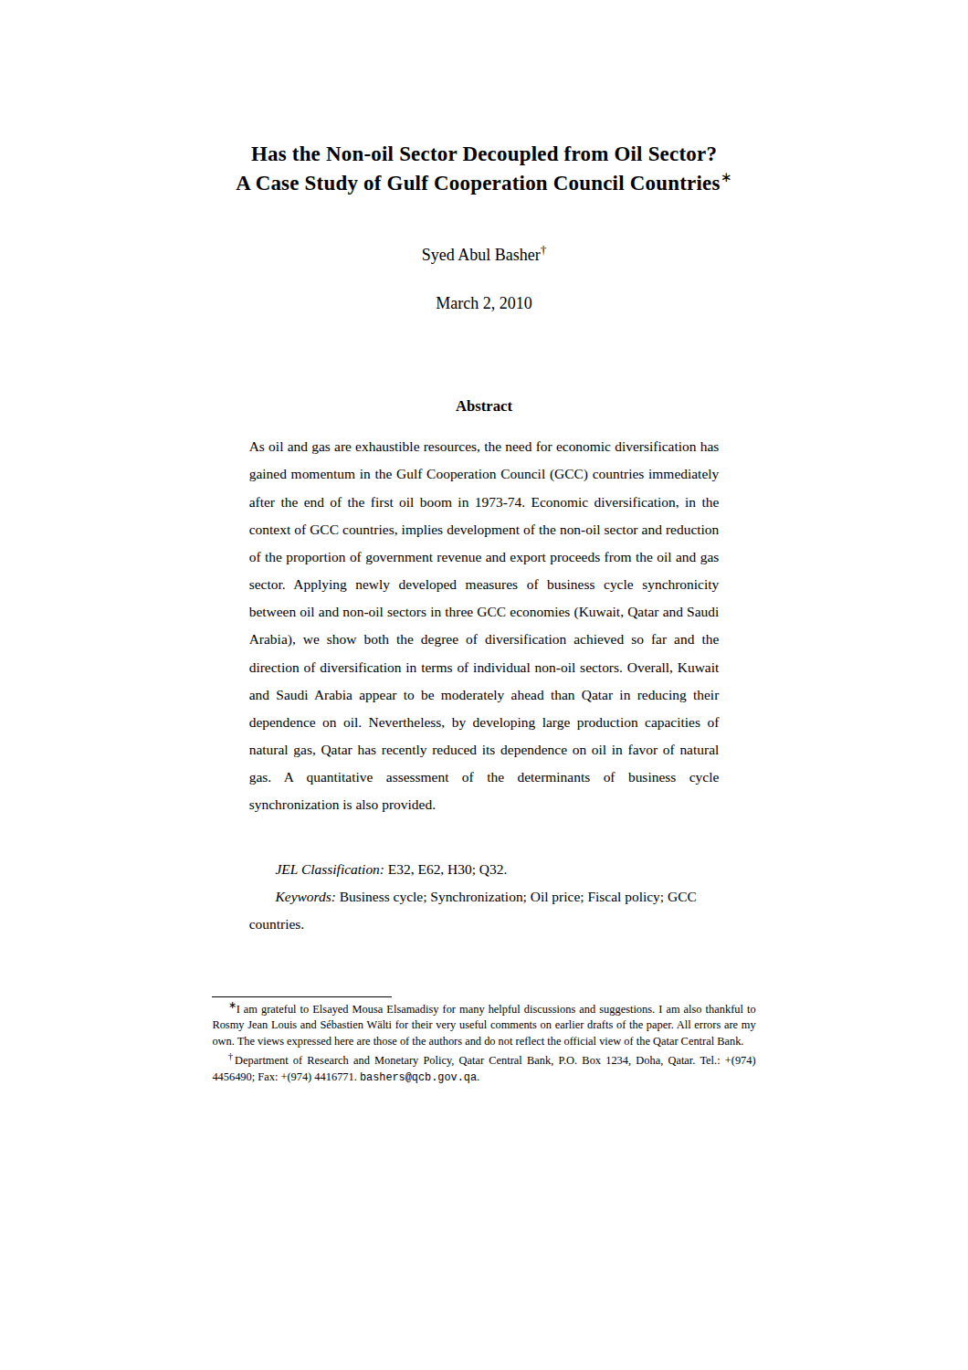Has the Non-oil Sector Decoupled from Oil Sector?
A Case Study of Gulf Cooperation Council Countries∗
Syed Abul Basher†
March 2, 2010
Abstract
As oil and gas are exhaustible resources, the need for economic diversification has gained momentum in the Gulf Cooperation Council (GCC) countries immediately after the end of the first oil boom in 1973-74. Economic diversification, in the context of GCC countries, implies development of the non-oil sector and reduction of the proportion of government revenue and export proceeds from the oil and gas sector. Applying newly developed measures of business cycle synchronicity between oil and non-oil sectors in three GCC economies (Kuwait, Qatar and Saudi Arabia), we show both the degree of diversification achieved so far and the direction of diversification in terms of individual non-oil sectors. Overall, Kuwait and Saudi Arabia appear to be moderately ahead than Qatar in reducing their dependence on oil. Nevertheless, by developing large production capacities of natural gas, Qatar has recently reduced its dependence on oil in favor of natural gas. A quantitative assessment of the determinants of business cycle synchronization is also provided.
JEL Classification: E32, E62, H30; Q32.
Keywords: Business cycle; Synchronization; Oil price; Fiscal policy; GCC countries.
∗I am grateful to Elsayed Mousa Elsamadisy for many helpful discussions and suggestions. I am also thankful to Rosmy Jean Louis and Sébastien Wälti for their very useful comments on earlier drafts of the paper. All errors are my own. The views expressed here are those of the authors and do not reflect the official view of the Qatar Central Bank.
†Department of Research and Monetary Policy, Qatar Central Bank, P.O. Box 1234, Doha, Qatar. Tel.: +(974) 4456490; Fax: +(974) 4416771. bashers@qcb.gov.qa.